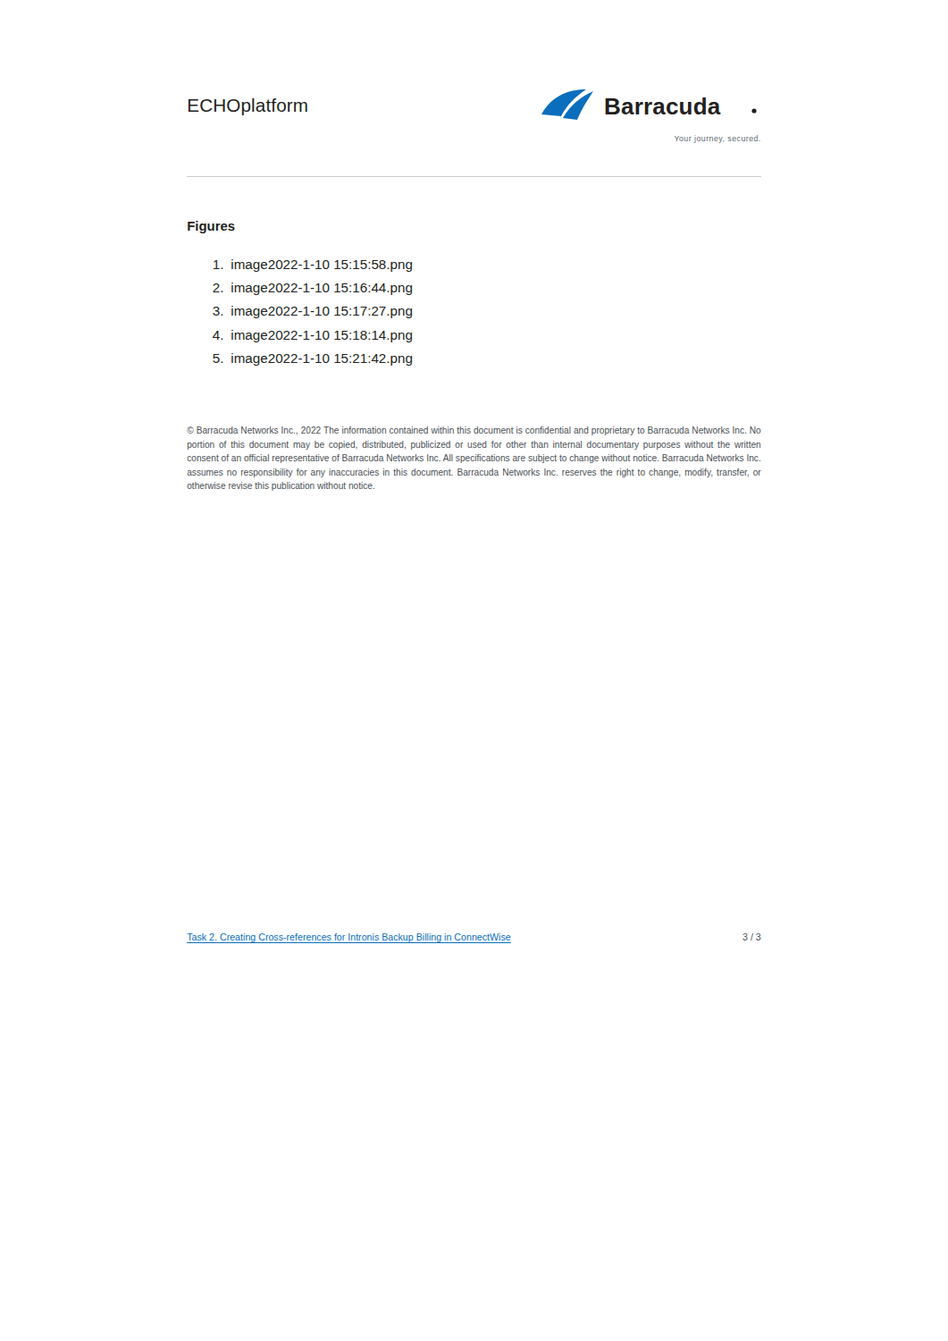ECHOplatform
Barracuda
Your journey, secured.
Figures
image2022-1-10 15:15:58.png
image2022-1-10 15:16:44.png
image2022-1-10 15:17:27.png
image2022-1-10 15:18:14.png
image2022-1-10 15:21:42.png
© Barracuda Networks Inc., 2022 The information contained within this document is confidential and proprietary to Barracuda Networks Inc. No portion of this document may be copied, distributed, publicized or used for other than internal documentary purposes without the written consent of an official representative of Barracuda Networks Inc. All specifications are subject to change without notice. Barracuda Networks Inc. assumes no responsibility for any inaccuracies in this document. Barracuda Networks Inc. reserves the right to change, modify, transfer, or otherwise revise this publication without notice.
Task 2. Creating Cross-references for Intronis Backup Billing in ConnectWise 3 / 3